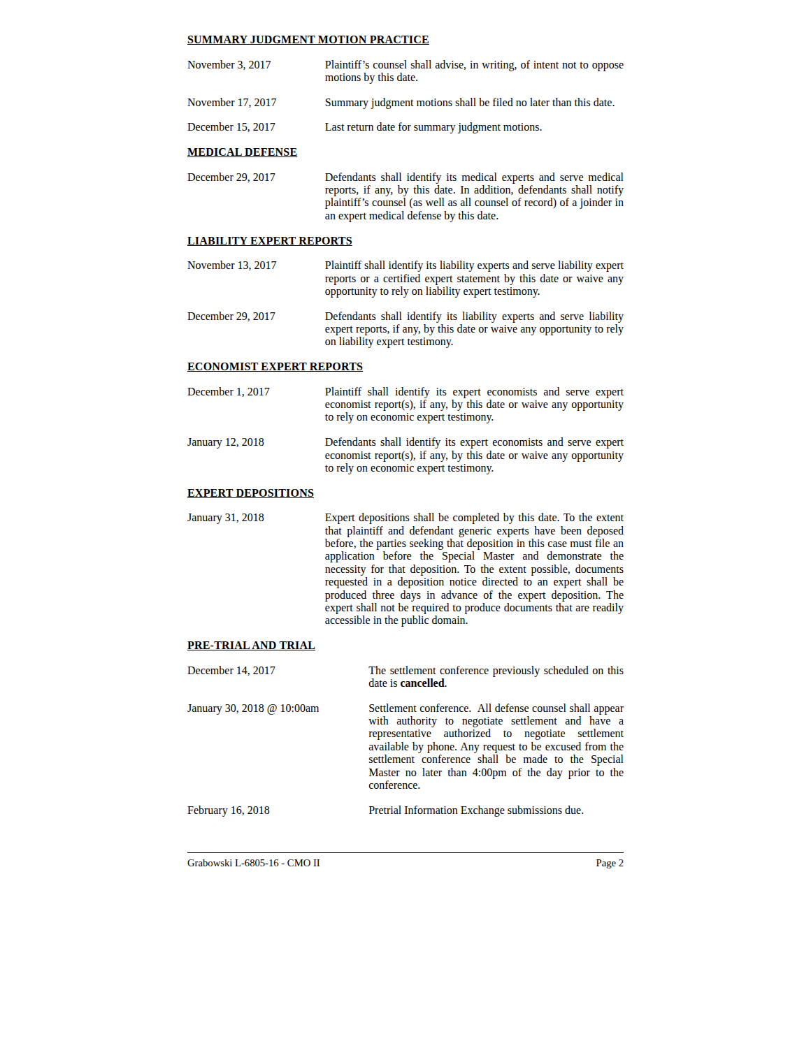SUMMARY JUDGMENT MOTION PRACTICE
November 3, 2017
Plaintiff’s counsel shall advise, in writing, of intent not to oppose motions by this date.
November 17, 2017
Summary judgment motions shall be filed no later than this date.
December 15, 2017
Last return date for summary judgment motions.
MEDICAL DEFENSE
December 29, 2017
Defendants shall identify its medical experts and serve medical reports, if any, by this date. In addition, defendants shall notify plaintiff’s counsel (as well as all counsel of record) of a joinder in an expert medical defense by this date.
LIABILITY EXPERT REPORTS
November 13, 2017
Plaintiff shall identify its liability experts and serve liability expert reports or a certified expert statement by this date or waive any opportunity to rely on liability expert testimony.
December 29, 2017
Defendants shall identify its liability experts and serve liability expert reports, if any, by this date or waive any opportunity to rely on liability expert testimony.
ECONOMIST EXPERT REPORTS
December 1, 2017
Plaintiff shall identify its expert economists and serve expert economist report(s), if any, by this date or waive any opportunity to rely on economic expert testimony.
January 12, 2018
Defendants shall identify its expert economists and serve expert economist report(s), if any, by this date or waive any opportunity to rely on economic expert testimony.
EXPERT DEPOSITIONS
January 31, 2018
Expert depositions shall be completed by this date. To the extent that plaintiff and defendant generic experts have been deposed before, the parties seeking that deposition in this case must file an application before the Special Master and demonstrate the necessity for that deposition. To the extent possible, documents requested in a deposition notice directed to an expert shall be produced three days in advance of the expert deposition. The expert shall not be required to produce documents that are readily accessible in the public domain.
PRE-TRIAL AND TRIAL
December 14, 2017
The settlement conference previously scheduled on this date is cancelled.
January 30, 2018 @ 10:00am
Settlement conference. All defense counsel shall appear with authority to negotiate settlement and have a representative authorized to negotiate settlement available by phone. Any request to be excused from the settlement conference shall be made to the Special Master no later than 4:00pm of the day prior to the conference.
February 16, 2018
Pretrial Information Exchange submissions due.
Grabowski L-6805-16 - CMO II Page 2